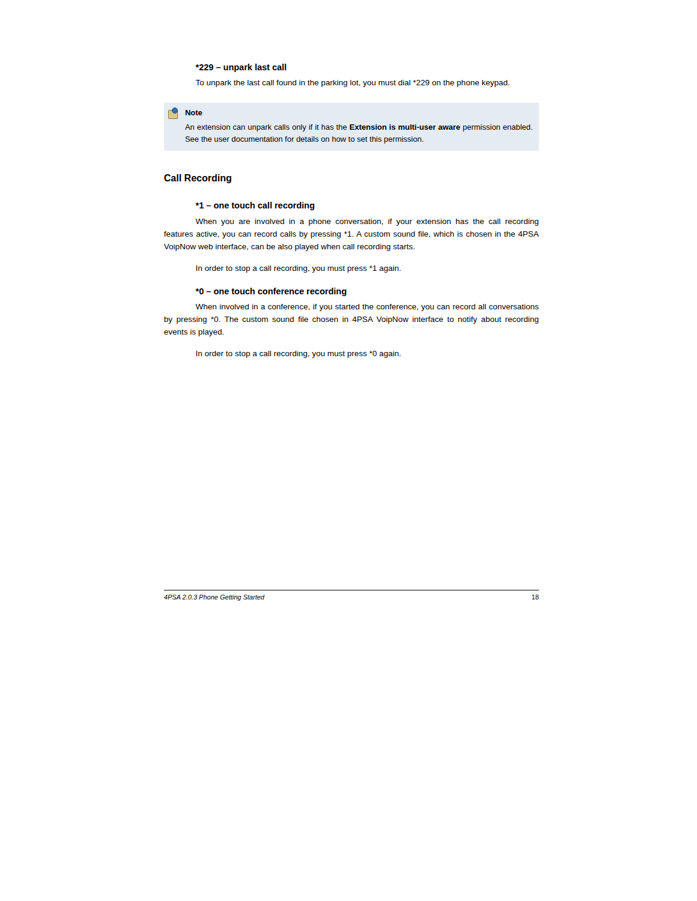*229 – unpark last call
To unpark the last call found in the parking lot, you must dial *229 on the phone keypad.
Note
An extension can unpark calls only if it has the Extension is multi-user aware permission enabled. See the user documentation for details on how to set this permission.
Call Recording
*1 – one touch call recording
When you are involved in a phone conversation, if your extension has the call recording features active, you can record calls by pressing *1. A custom sound file, which is chosen in the 4PSA VoipNow web interface, can be also played when call recording starts.
In order to stop a call recording, you must press *1 again.
*0 – one touch conference recording
When involved in a conference, if you started the conference, you can record all conversations by pressing *0. The custom sound file chosen in 4PSA VoipNow interface to notify about recording events is played.
In order to stop a call recording, you must press *0 again.
4PSA 2.0.3 Phone Getting Started
18